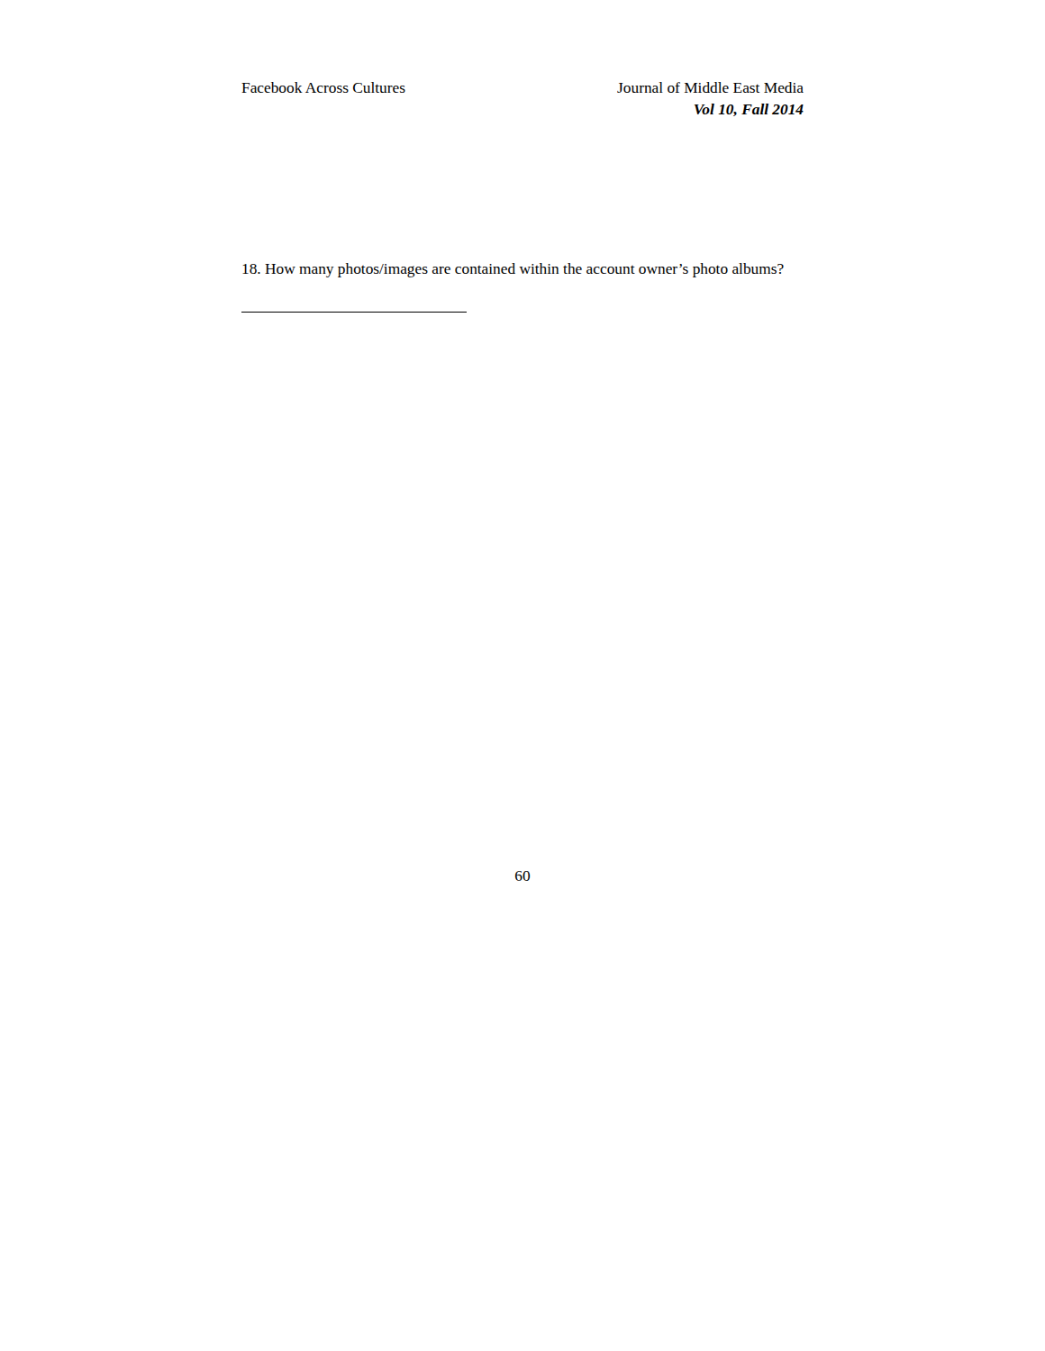Facebook Across Cultures
Journal of Middle East Media Vol 10, Fall 2014
18. How many photos/images are contained within the account owner’s photo albums?
60